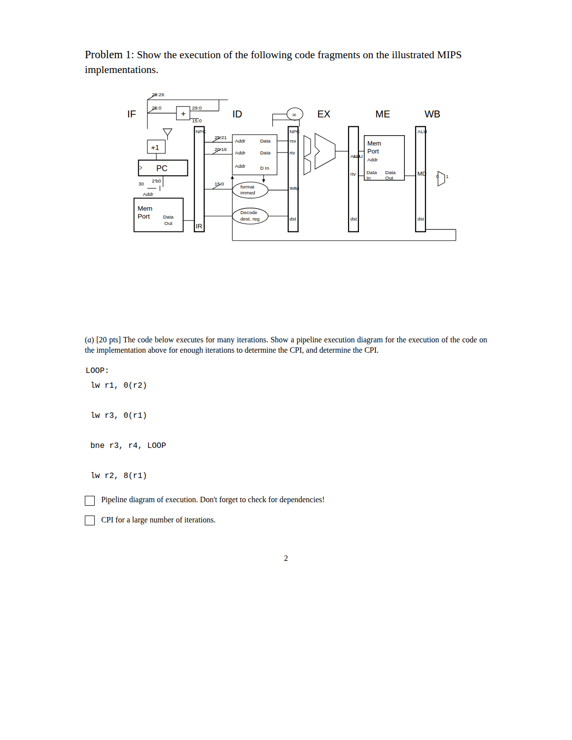Problem 1: Show the execution of the following code fragments on the illustrated MIPS implementations.
IF ID EX ME WB 29:26 25:0 + 29:0 15:0 +1 PC 30 2'b0 Addr Mem Port Data Out NPC IR 25:21 20:16 Addr Data Addr Data Addr D In 15:0 format immed Decode dest. reg NPC rsv rtv IMM dst = ALU ALU rtv dst Mem Port Addr Data In Data Out ALU MD dst 0 1
(a) [20 pts] The code below executes for many iterations. Show a pipeline execution diagram for the execution of the code on the implementation above for enough iterations to determine the CPI, and determine the CPI.
LOOP:
 lw r1, 0(r2)

 lw r3, 0(r1)

 bne r3, r4, LOOP

 lw r2, 8(r1)
Pipeline diagram of execution. Don't forget to check for dependencies!
CPI for a large number of iterations.
2